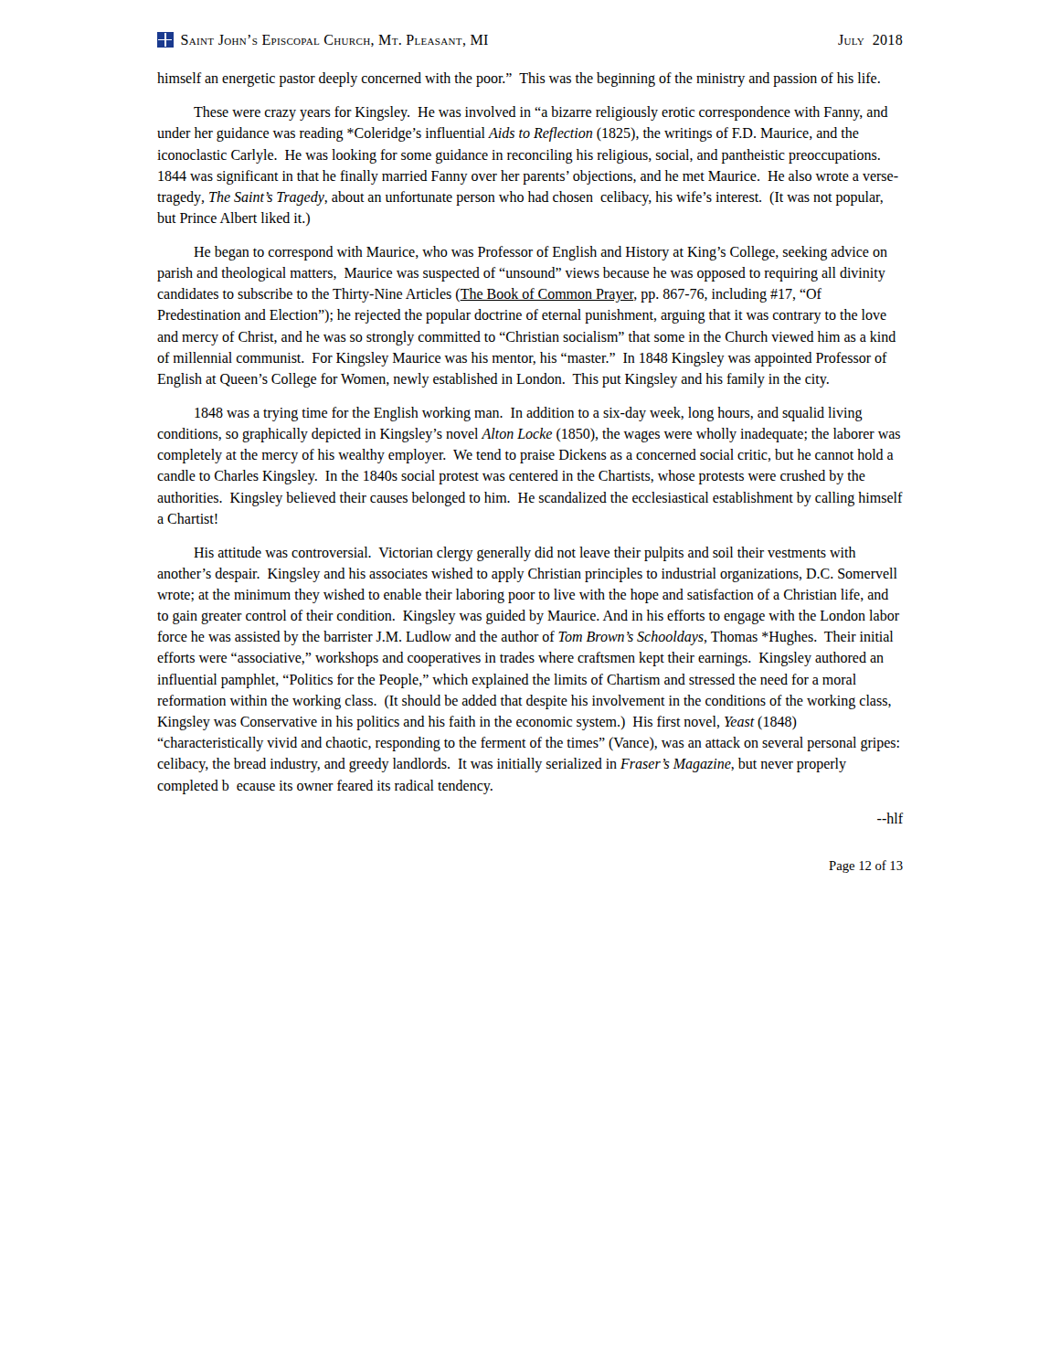Saint John’s Episcopal Church, Mt. Pleasant, MI
July 2018
himself an energetic pastor deeply concerned with the poor.” This was the beginning of the ministry and passion of his life.
These were crazy years for Kingsley. He was involved in “a bizarre religiously erotic correspondence with Fanny, and under her guidance was reading *Coleridge’s influential Aids to Reflection (1825), the writings of F.D. Maurice, and the iconoclastic Carlyle. He was looking for some guidance in reconciling his religious, social, and pantheistic preoccupations. 1844 was significant in that he finally married Fanny over her parents’ objections, and he met Maurice. He also wrote a verse-tragedy, The Saint’s Tragedy, about an unfortunate person who had chosen celibacy, his wife’s interest. (It was not popular, but Prince Albert liked it.)
He began to correspond with Maurice, who was Professor of English and History at King’s College, seeking advice on parish and theological matters, Maurice was suspected of “unsound” views because he was opposed to requiring all divinity candidates to subscribe to the Thirty-Nine Articles (The Book of Common Prayer, pp. 867-76, including #17, “Of Predestination and Election”); he rejected the popular doctrine of eternal punishment, arguing that it was contrary to the love and mercy of Christ, and he was so strongly committed to “Christian socialism” that some in the Church viewed him as a kind of millennial communist. For Kingsley Maurice was his mentor, his “master.” In 1848 Kingsley was appointed Professor of English at Queen’s College for Women, newly established in London. This put Kingsley and his family in the city.
1848 was a trying time for the English working man. In addition to a six-day week, long hours, and squalid living conditions, so graphically depicted in Kingsley’s novel Alton Locke (1850), the wages were wholly inadequate; the laborer was completely at the mercy of his wealthy employer. We tend to praise Dickens as a concerned social critic, but he cannot hold a candle to Charles Kingsley. In the 1840s social protest was centered in the Chartists, whose protests were crushed by the authorities. Kingsley believed their causes belonged to him. He scandalized the ecclesiastical establishment by calling himself a Chartist!
His attitude was controversial. Victorian clergy generally did not leave their pulpits and soil their vestments with another’s despair. Kingsley and his associates wished to apply Christian principles to industrial organizations, D.C. Somervell wrote; at the minimum they wished to enable their laboring poor to live with the hope and satisfaction of a Christian life, and to gain greater control of their condition. Kingsley was guided by Maurice. And in his efforts to engage with the London labor force he was assisted by the barrister J.M. Ludlow and the author of Tom Brown’s Schooldays, Thomas *Hughes. Their initial efforts were “associative,” workshops and cooperatives in trades where craftsmen kept their earnings. Kingsley authored an influential pamphlet, “Politics for the People,” which explained the limits of Chartism and stressed the need for a moral reformation within the working class. (It should be added that despite his involvement in the conditions of the working class, Kingsley was Conservative in his politics and his faith in the economic system.) His first novel, Yeast (1848) “characteristically vivid and chaotic, responding to the ferment of the times” (Vance), was an attack on several personal gripes: celibacy, the bread industry, and greedy landlords. It was initially serialized in Fraser’s Magazine, but never properly completed b ecause its owner feared its radical tendency.
--hlf
Page 12 of 13